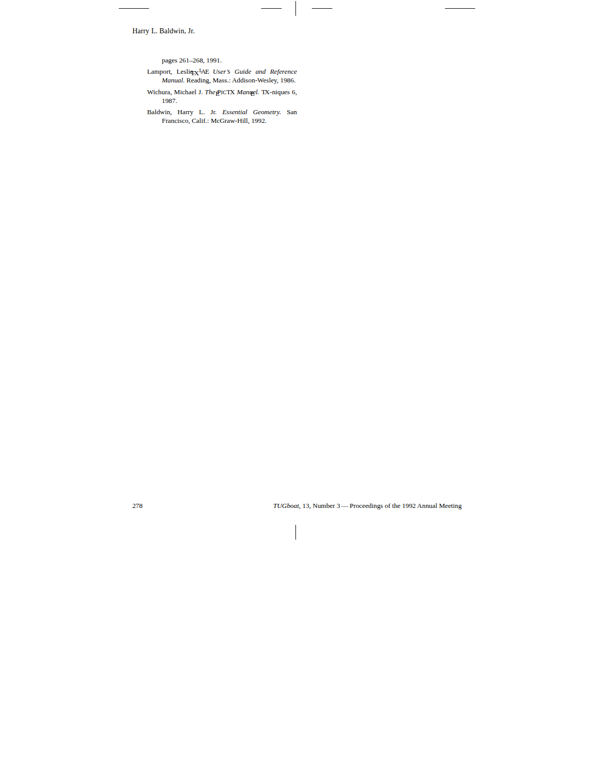Harry L. Baldwin, Jr.
pages 261–268, 1991.
Lamport, Leslie. LATEX User’s Guide and Reference Manual. Reading, Mass.: Addison-Wesley, 1986.
Wichura, Michael J. The PICTEX Manuel. TEX-niques 6, 1987.
Baldwin, Harry L. Jr. Essential Geometry. San Francisco, Calif.: McGraw-Hill, 1992.
278
TUGboat, 13, Number 3 — Proceedings of the 1992 Annual Meeting